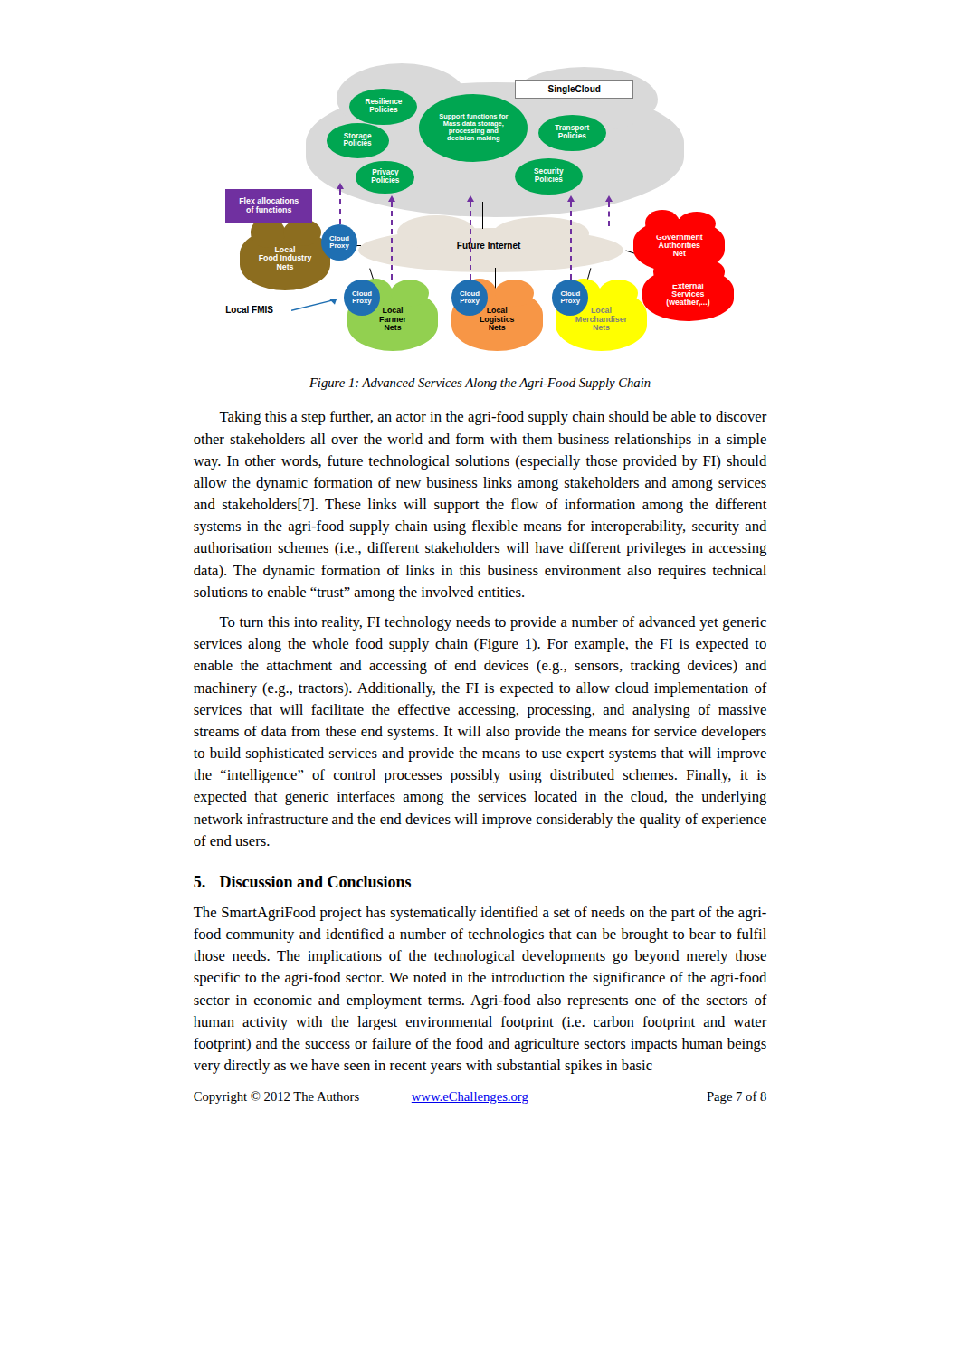SingleCloud
Resilience
Policies
Storage
Policies
Privacy
Policies
Support functions for
Mass data storage,
processing and
decision making
Transport
Policies
Security
Policies
Future Internet
Flex allocations
of functions
Local
Food Industry
Nets
Local
Farmer
Nets
Local
Logistics
Nets
Local
Merchandiser
Nets
Government
Authorities
Net
External
Services
(weather,...)
Cloud
Proxy
Cloud
Proxy
Cloud
Proxy
Cloud
Proxy
Local FMIS
Figure 1: Advanced Services Along the Agri-Food Supply Chain
Taking this a step further, an actor in the agri-food supply chain should be able to discover other stakeholders all over the world and form with them business relationships in a simple way. In other words, future technological solutions (especially those provided by FI) should allow the dynamic formation of new business links among stakeholders and among services and stakeholders[7]. These links will support the flow of information among the different systems in the agri-food supply chain using flexible means for interoperability, security and authorisation schemes (i.e., different stakeholders will have different privileges in accessing data). The dynamic formation of links in this business environment also requires technical solutions to enable “trust” among the involved entities.
To turn this into reality, FI technology needs to provide a number of advanced yet generic services along the whole food supply chain (Figure 1). For example, the FI is expected to enable the attachment and accessing of end devices (e.g., sensors, tracking devices) and machinery (e.g., tractors). Additionally, the FI is expected to allow cloud implementation of services that will facilitate the effective accessing, processing, and analysing of massive streams of data from these end systems. It will also provide the means for service developers to build sophisticated services and provide the means to use expert systems that will improve the “intelligence” of control processes possibly using distributed schemes. Finally, it is expected that generic interfaces among the services located in the cloud, the underlying network infrastructure and the end devices will improve considerably the quality of experience of end users.
5. Discussion and Conclusions
The SmartAgriFood project has systematically identified a set of needs on the part of the agri-food community and identified a number of technologies that can be brought to bear to fulfil those needs. The implications of the technological developments go beyond merely those specific to the agri-food sector. We noted in the introduction the significance of the agri-food sector in economic and employment terms. Agri-food also represents one of the sectors of human activity with the largest environmental footprint (i.e. carbon footprint and water footprint) and the success or failure of the food and agriculture sectors impacts human beings very directly as we have seen in recent years with substantial spikes in basic
Copyright © 2012 The Authors www.eChallenges.org Page 7 of 8